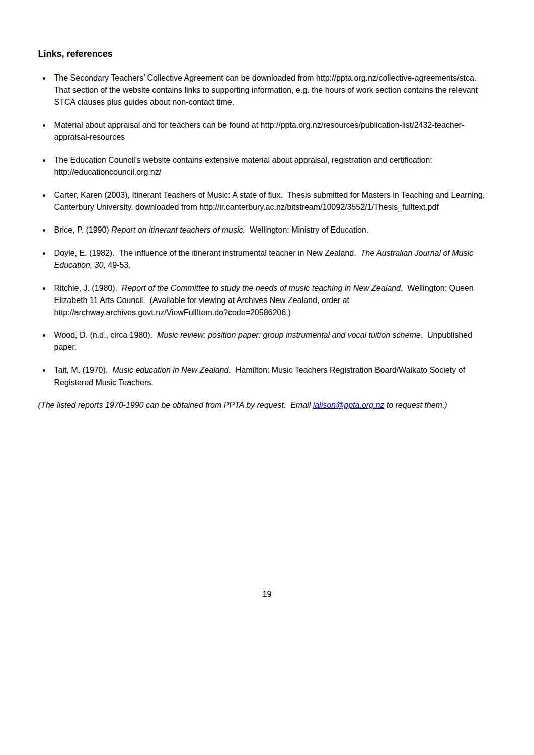Links, references
The Secondary Teachers’ Collective Agreement can be downloaded from http://ppta.org.nz/collective-agreements/stca. That section of the website contains links to supporting information, e.g. the hours of work section contains the relevant STCA clauses plus guides about non-contact time.
Material about appraisal and for teachers can be found at http://ppta.org.nz/resources/publication-list/2432-teacher-appraisal-resources
The Education Council’s website contains extensive material about appraisal, registration and certification: http://educationcouncil.org.nz/
Carter, Karen (2003), Itinerant Teachers of Music: A state of flux. Thesis submitted for Masters in Teaching and Learning, Canterbury University. downloaded from http://ir.canterbury.ac.nz/bitstream/10092/3552/1/Thesis_fulltext.pdf
Brice, P. (1990) Report on itinerant teachers of music. Wellington: Ministry of Education.
Doyle, E. (1982). The influence of the itinerant instrumental teacher in New Zealand. The Australian Journal of Music Education, 30, 49-53.
Ritchie, J. (1980). Report of the Committee to study the needs of music teaching in New Zealand. Wellington: Queen Elizabeth 11 Arts Council. (Available for viewing at Archives New Zealand, order at http://archway.archives.govt.nz/ViewFullItem.do?code=20586206.)
Wood, D. (n.d., circa 1980). Music review: position paper: group instrumental and vocal tuition scheme. Unpublished paper.
Tait, M. (1970). Music education in New Zealand. Hamilton: Music Teachers Registration Board/Waikato Society of Registered Music Teachers.
(The listed reports 1970-1990 can be obtained from PPTA by request. Email jalison@ppta.org.nz to request them.)
19